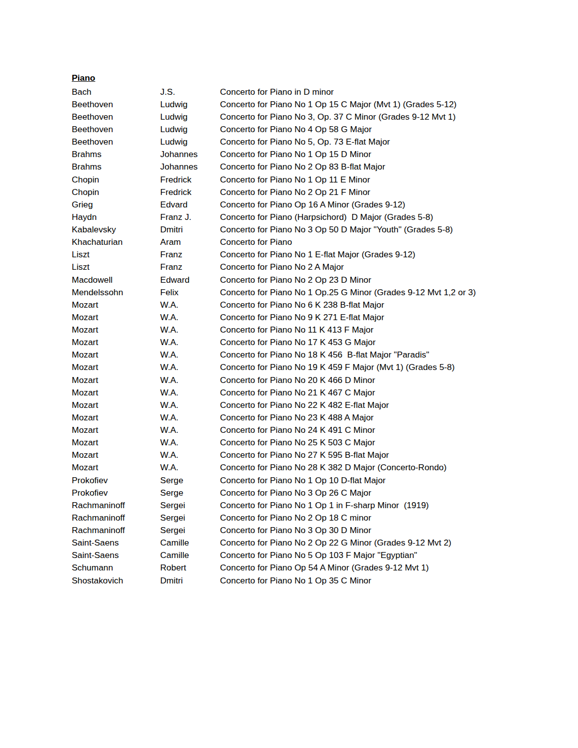Piano
| Bach | J.S. | Concerto for Piano in D minor |
| Beethoven | Ludwig | Concerto for Piano No 1 Op 15 C Major (Mvt 1) (Grades 5-12) |
| Beethoven | Ludwig | Concerto for Piano No 3, Op. 37 C Minor (Grades 9-12 Mvt 1) |
| Beethoven | Ludwig | Concerto for Piano No 4 Op 58 G Major |
| Beethoven | Ludwig | Concerto for Piano No 5, Op. 73 E-flat Major |
| Brahms | Johannes | Concerto for Piano No 1 Op 15 D Minor |
| Brahms | Johannes | Concerto for Piano No 2 Op 83 B-flat Major |
| Chopin | Fredrick | Concerto for Piano No 1 Op 11 E Minor |
| Chopin | Fredrick | Concerto for Piano No 2 Op 21 F Minor |
| Grieg | Edvard | Concerto for Piano Op 16 A Minor (Grades 9-12) |
| Haydn | Franz J. | Concerto for Piano (Harpsichord) D Major (Grades 5-8) |
| Kabalevsky | Dmitri | Concerto for Piano No 3 Op 50 D Major "Youth" (Grades 5-8) |
| Khachaturian | Aram | Concerto for Piano |
| Liszt | Franz | Concerto for Piano No 1 E-flat Major (Grades 9-12) |
| Liszt | Franz | Concerto for Piano No 2 A Major |
| Macdowell | Edward | Concerto for Piano No 2 Op 23 D Minor |
| Mendelssohn | Felix | Concerto for Piano No 1 Op.25 G Minor (Grades 9-12 Mvt 1,2 or 3) |
| Mozart | W.A. | Concerto for Piano No 6 K 238 B-flat Major |
| Mozart | W.A. | Concerto for Piano No 9 K 271 E-flat Major |
| Mozart | W.A. | Concerto for Piano No 11 K 413 F Major |
| Mozart | W.A. | Concerto for Piano No 17 K 453 G Major |
| Mozart | W.A. | Concerto for Piano No 18 K 456 B-flat Major "Paradis" |
| Mozart | W.A. | Concerto for Piano No 19 K 459 F Major (Mvt 1) (Grades 5-8) |
| Mozart | W.A. | Concerto for Piano No 20 K 466 D Minor |
| Mozart | W.A. | Concerto for Piano No 21 K 467 C Major |
| Mozart | W.A. | Concerto for Piano No 22 K 482 E-flat Major |
| Mozart | W.A. | Concerto for Piano No 23 K 488 A Major |
| Mozart | W.A. | Concerto for Piano No 24 K 491 C Minor |
| Mozart | W.A. | Concerto for Piano No 25 K 503 C Major |
| Mozart | W.A. | Concerto for Piano No 27 K 595 B-flat Major |
| Mozart | W.A. | Concerto for Piano No 28 K 382 D Major (Concerto-Rondo) |
| Prokofiev | Serge | Concerto for Piano No 1 Op 10 D-flat Major |
| Prokofiev | Serge | Concerto for Piano No 3 Op 26 C Major |
| Rachmaninoff | Sergei | Concerto for Piano No 1 Op 1 in F-sharp Minor (1919) |
| Rachmaninoff | Sergei | Concerto for Piano No 2 Op 18 C minor |
| Rachmaninoff | Sergei | Concerto for Piano No 3 Op 30 D Minor |
| Saint-Saens | Camille | Concerto for Piano No 2 Op 22 G Minor (Grades 9-12 Mvt 2) |
| Saint-Saens | Camille | Concerto for Piano No 5 Op 103 F Major "Egyptian" |
| Schumann | Robert | Concerto for Piano Op 54 A Minor (Grades 9-12 Mvt 1) |
| Shostakovich | Dmitri | Concerto for Piano No 1 Op 35 C Minor |